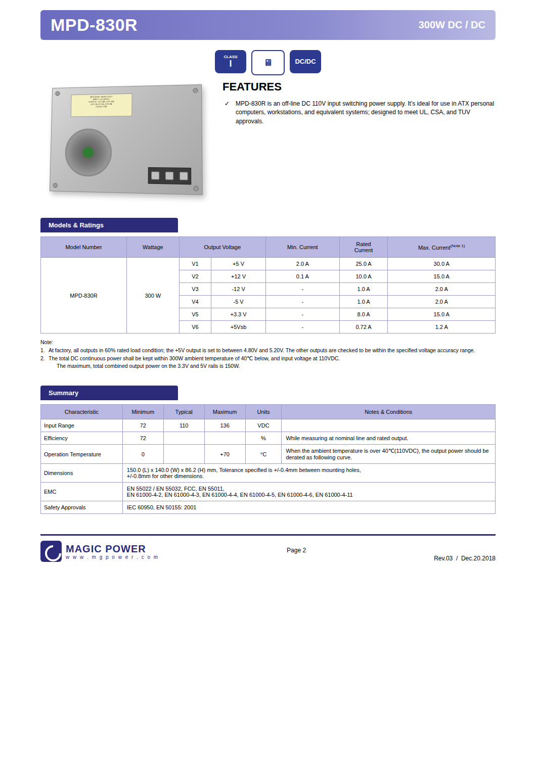MPD-830R
300W DC / DC
CLASS I
🖥
DC/DC
MPD-830R 300W DC/DC
INPUT: 72-136VDC
OUTPUT: +5V 25A +12V 10A
-12V 1A -5V 1A +3.3V 8A
+5Vsb 0.72A
FEATURES
MPD-830R is an off-line DC 110V input switching power supply. It’s ideal for use in ATX personal computers, workstations, and equivalent systems; designed to meet UL, CSA, and TUV approvals.
Models & Ratings
| Model Number | Wattage | Output Voltage | Min. Current | Rated Current | Max. Current (Note 1) |
| --- | --- | --- | --- | --- | --- |
| MPD-830R | 300 W | V1 | +5 V | 2.0 A | 25.0 A | 30.0 A |
| V2 | +12 V | 0.1 A | 10.0 A | 15.0 A |
| V3 | -12 V | - | 1.0 A | 2.0 A |
| V4 | -5 V | - | 1.0 A | 2.0 A |
| V5 | +3.3 V | - | 8.0 A | 15.0 A |
| V6 | +5Vsb | - | 0.72 A | 1.2 A |
Note:
1.
At factory, all outputs in 60% rated load condition; the +5V output is set to between 4.80V and 5.20V. The other outputs are checked to be within the specified voltage accuracy range.
2.
The total DC continuous power shall be kept within 300W ambient temperature of 40℃ below, and input voltage at 110VDC.
The maximum, total combined output power on the 3.3V and 5V rails is 150W.
Summary
| Characteristic | Minimum | Typical | Maximum | Units | Notes & Conditions |
| --- | --- | --- | --- | --- | --- |
| Input Range | 72 | 110 | 136 | VDC | |
| Efficiency | 72 | | | % | While measuring at nominal line and rated output. |
| Operation Temperature | 0 | | +70 | °C | When the ambient temperature is over 40℃(110VDC), the output power should be derated as following curve. |
| Dimensions | 150.0 (L) x 140.0 (W) x 86.2 (H) mm, Tolerance specified is +/-0.4mm between mounting holes, +/-0.8mm for other dimensions. |
| EMC | EN 55022 / EN 55032, FCC, EN 55011, EN 61000-4-2, EN 61000-4-3, EN 61000-4-4, EN 61000-4-5, EN 61000-4-6, EN 61000-4-11 |
| Safety Approvals | IEC 60950, EN 50155: 2001 |
MAGIC POWER
w w w . m g p o w e r . c o m
Page 2
Rev.03 / Dec.20.2018